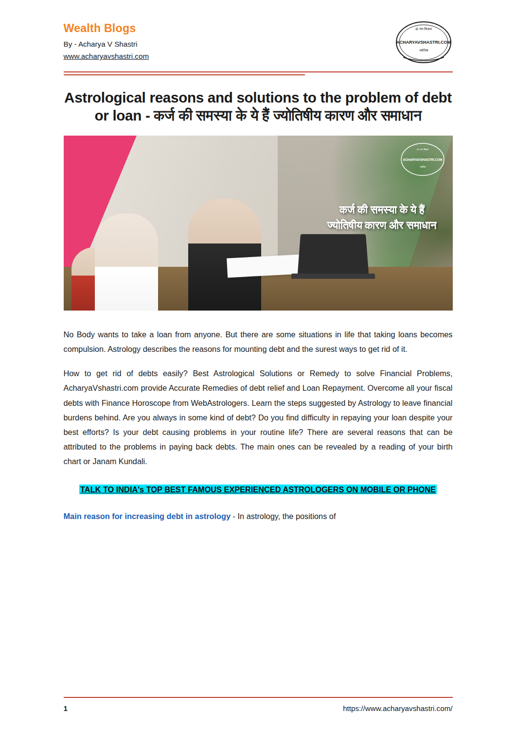Wealth Blogs
By - Acharya V Shastri
www.acharyavshastri.com
ॐ नमः शिवाय ACHARYAVSHASTRI.COM ज्योतिष
Astrological reasons and solutions to the problem of debt or loan - कर्ज की समस्या के ये हैं ज्योतिषीय कारण और समाधान
कर्ज की समस्या के ये हैं
ज्योतिषीय कारण और समाधान
ॐ नमः शिवाय ACHARYAVSHASTRI.COM ज्योतिष
No Body wants to take a loan from anyone. But there are some situations in life that taking loans becomes compulsion. Astrology describes the reasons for mounting debt and the surest ways to get rid of it.
How to get rid of debts easily? Best Astrological Solutions or Remedy to solve Financial Problems, AcharyaVshastri.com provide Accurate Remedies of debt relief and Loan Repayment. Overcome all your fiscal debts with Finance Horoscope from WebAstrologers. Learn the steps suggested by Astrology to leave financial burdens behind. Are you always in some kind of debt? Do you find difficulty in repaying your loan despite your best efforts? Is your debt causing problems in your routine life? There are several reasons that can be attributed to the problems in paying back debts. The main ones can be revealed by a reading of your birth chart or Janam Kundali.
TALK TO INDIA's TOP BEST FAMOUS EXPERIENCED ASTROLOGERS ON MOBILE OR PHONE
Main reason for increasing debt in astrology - In astrology, the positions of
1 https://www.acharyavshastri.com/